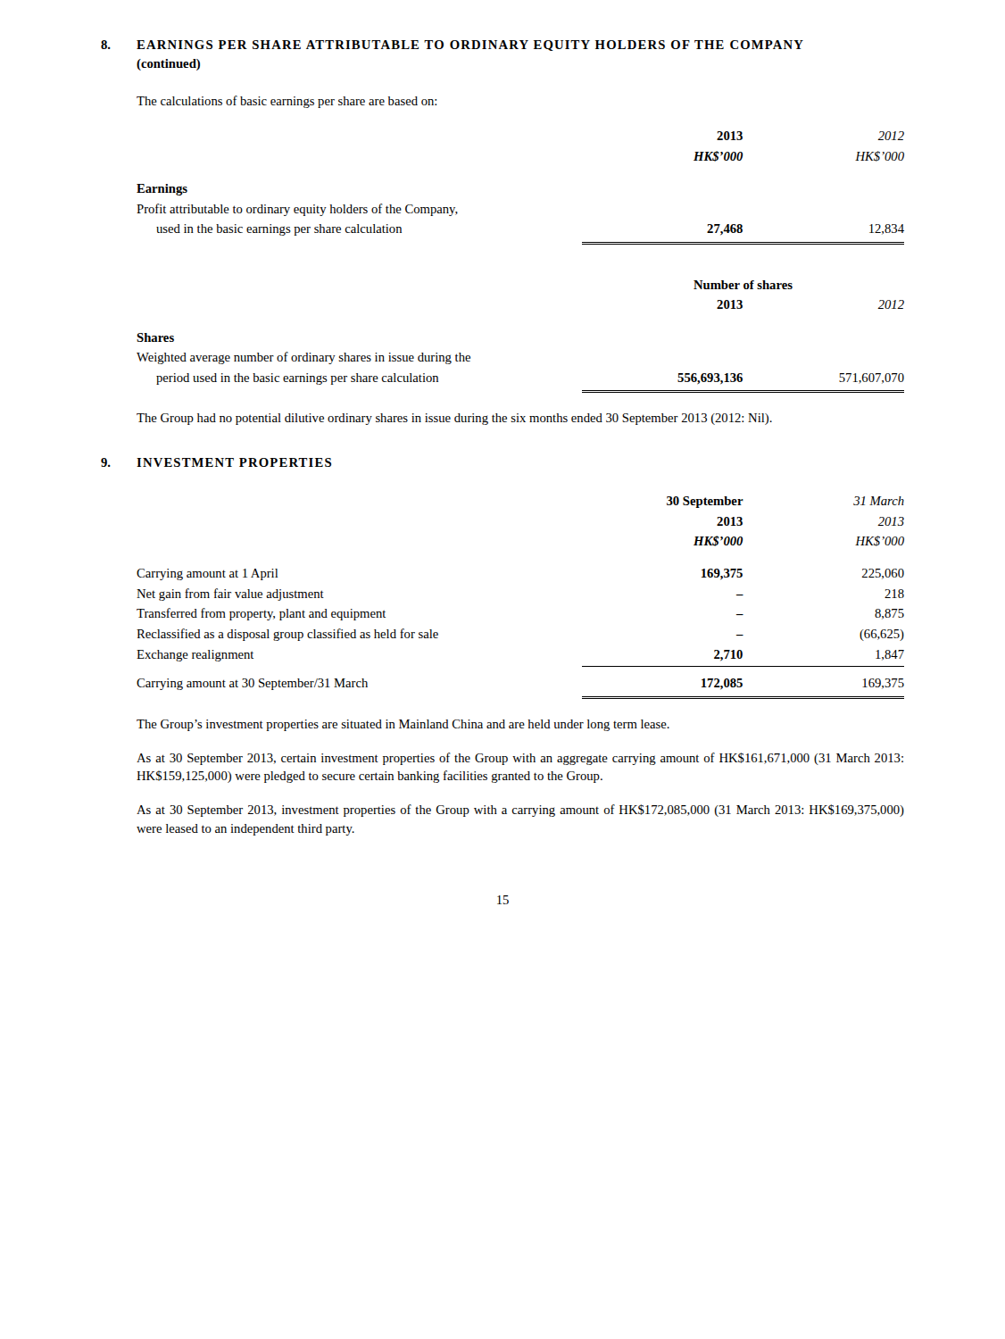8.
EARNINGS PER SHARE ATTRIBUTABLE TO ORDINARY EQUITY HOLDERS OF THE COMPANY
(continued)
The calculations of basic earnings per share are based on:
| | 2013 | 2012 |
| | HK$’000 | HK$’000 |
| Earnings | | |
| Profit attributable to ordinary equity holders of the Company, | | |
| used in the basic earnings per share calculation | 27,468 | 12,834 |
| | Number of shares |
| | 2013 | 2012 |
| Shares | | |
| Weighted average number of ordinary shares in issue during the | | |
| period used in the basic earnings per share calculation | 556,693,136 | 571,607,070 |
The Group had no potential dilutive ordinary shares in issue during the six months ended 30 September 2013 (2012: Nil).
9.
INVESTMENT PROPERTIES
| | 30 September | 31 March |
| | 2013 | 2013 |
| | HK$’000 | HK$’000 |
| Carrying amount at 1 April | 169,375 | 225,060 |
| Net gain from fair value adjustment | – | 218 |
| Transferred from property, plant and equipment | – | 8,875 |
| Reclassified as a disposal group classified as held for sale | – | (66,625) |
| Exchange realignment | 2,710 | 1,847 |
| Carrying amount at 30 September/31 March | 172,085 | 169,375 |
The Group’s investment properties are situated in Mainland China and are held under long term lease.
As at 30 September 2013, certain investment properties of the Group with an aggregate carrying amount of HK$161,671,000 (31 March 2013: HK$159,125,000) were pledged to secure certain banking facilities granted to the Group.
As at 30 September 2013, investment properties of the Group with a carrying amount of HK$172,085,000 (31 March 2013: HK$169,375,000) were leased to an independent third party.
15